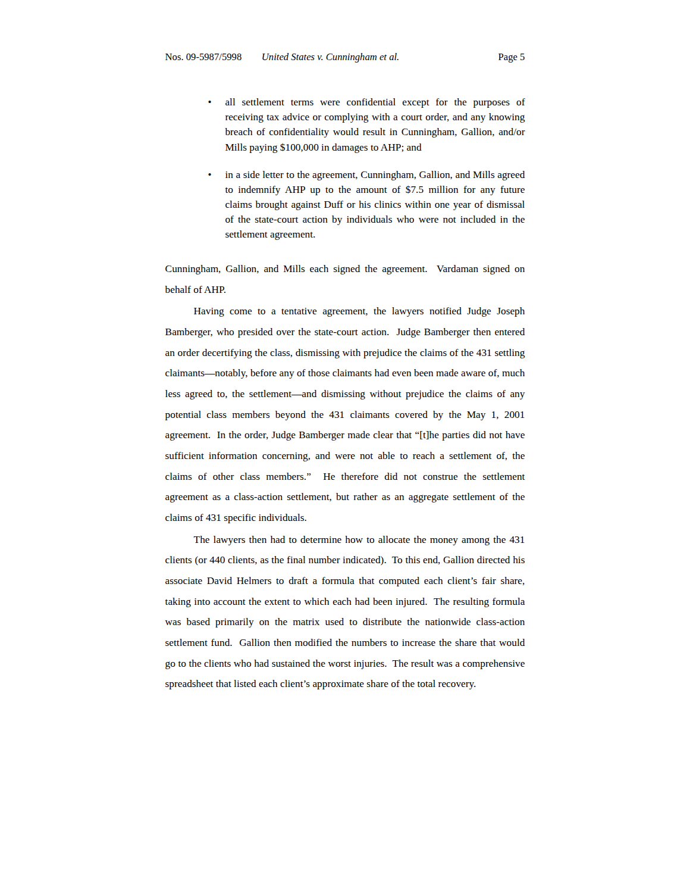Nos. 09-5987/5998
United States v. Cunningham et al.
Page 5
• all settlement terms were confidential except for the purposes of receiving tax advice or complying with a court order, and any knowing breach of confidentiality would result in Cunningham, Gallion, and/or Mills paying $100,000 in damages to AHP; and
• in a side letter to the agreement, Cunningham, Gallion, and Mills agreed to indemnify AHP up to the amount of $7.5 million for any future claims brought against Duff or his clinics within one year of dismissal of the state-court action by individuals who were not included in the settlement agreement.
Cunningham, Gallion, and Mills each signed the agreement. Vardaman signed on behalf of AHP.
Having come to a tentative agreement, the lawyers notified Judge Joseph Bamberger, who presided over the state-court action. Judge Bamberger then entered an order decertifying the class, dismissing with prejudice the claims of the 431 settling claimants—notably, before any of those claimants had even been made aware of, much less agreed to, the settlement—and dismissing without prejudice the claims of any potential class members beyond the 431 claimants covered by the May 1, 2001 agreement. In the order, Judge Bamberger made clear that “[t]he parties did not have sufficient information concerning, and were not able to reach a settlement of, the claims of other class members.” He therefore did not construe the settlement agreement as a class-action settlement, but rather as an aggregate settlement of the claims of 431 specific individuals.
The lawyers then had to determine how to allocate the money among the 431 clients (or 440 clients, as the final number indicated). To this end, Gallion directed his associate David Helmers to draft a formula that computed each client’s fair share, taking into account the extent to which each had been injured. The resulting formula was based primarily on the matrix used to distribute the nationwide class-action settlement fund. Gallion then modified the numbers to increase the share that would go to the clients who had sustained the worst injuries. The result was a comprehensive spreadsheet that listed each client’s approximate share of the total recovery.